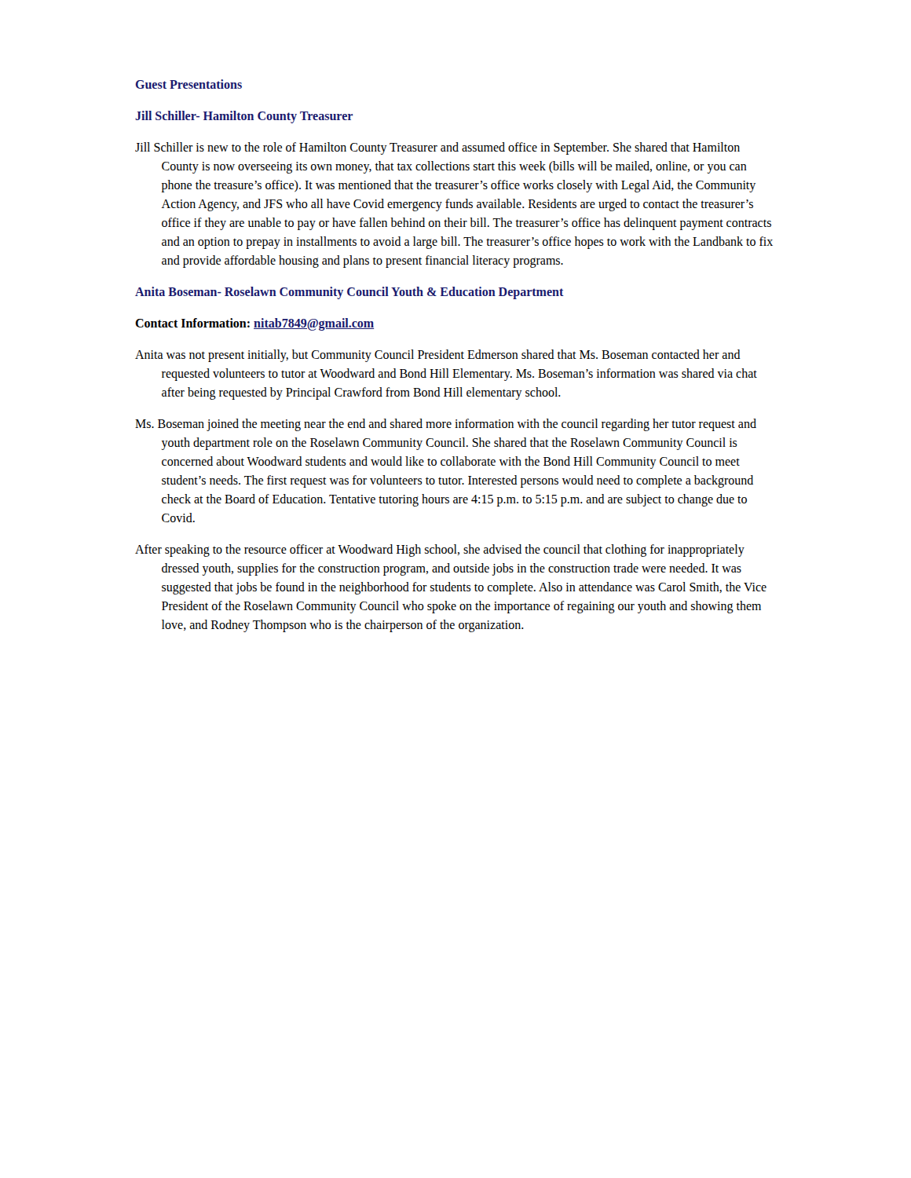Guest Presentations
Jill Schiller- Hamilton County Treasurer
Jill Schiller is new to the role of Hamilton County Treasurer and assumed office in September. She shared that Hamilton County is now overseeing its own money, that tax collections start this week (bills will be mailed, online, or you can phone the treasure’s office). It was mentioned that the treasurer’s office works closely with Legal Aid, the Community Action Agency, and JFS who all have Covid emergency funds available. Residents are urged to contact the treasurer’s office if they are unable to pay or have fallen behind on their bill. The treasurer’s office has delinquent payment contracts and an option to prepay in installments to avoid a large bill. The treasurer’s office hopes to work with the Landbank to fix and provide affordable housing and plans to present financial literacy programs.
Anita Boseman- Roselawn Community Council Youth & Education Department
Contact Information: nitab7849@gmail.com
Anita was not present initially, but Community Council President Edmerson shared that Ms. Boseman contacted her and requested volunteers to tutor at Woodward and Bond Hill Elementary. Ms. Boseman’s information was shared via chat after being requested by Principal Crawford from Bond Hill elementary school.
Ms. Boseman joined the meeting near the end and shared more information with the council regarding her tutor request and youth department role on the Roselawn Community Council. She shared that the Roselawn Community Council is concerned about Woodward students and would like to collaborate with the Bond Hill Community Council to meet student’s needs. The first request was for volunteers to tutor. Interested persons would need to complete a background check at the Board of Education. Tentative tutoring hours are 4:15 p.m. to 5:15 p.m. and are subject to change due to Covid.
After speaking to the resource officer at Woodward High school, she advised the council that clothing for inappropriately dressed youth, supplies for the construction program, and outside jobs in the construction trade were needed. It was suggested that jobs be found in the neighborhood for students to complete. Also in attendance was Carol Smith, the Vice President of the Roselawn Community Council who spoke on the importance of regaining our youth and showing them love, and Rodney Thompson who is the chairperson of the organization.